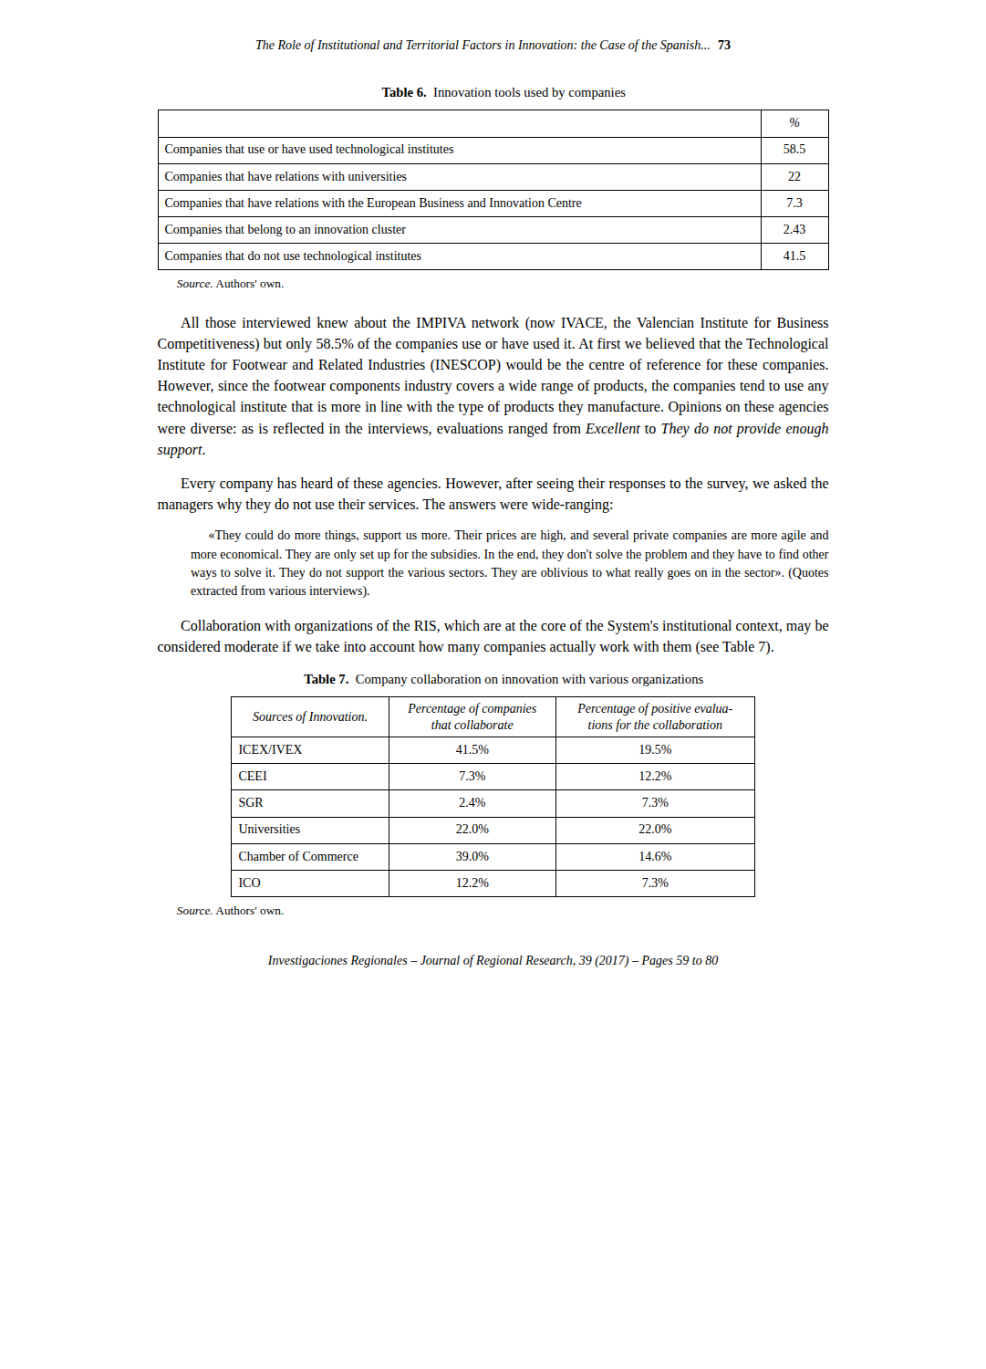The Role of Institutional and Territorial Factors in Innovation: the Case of the Spanish...73
Table 6. Innovation tools used by companies
| | % |
| --- | --- |
| Companies that use or have used technological institutes | 58.5 |
| Companies that have relations with universities | 22 |
| Companies that have relations with the European Business and Innovation Centre | 7.3 |
| Companies that belong to an innovation cluster | 2.43 |
| Companies that do not use technological institutes | 41.5 |
Source. Authors' own.
All those interviewed knew about the IMPIVA network (now IVACE, the Valencian Institute for Business Competitiveness) but only 58.5% of the companies use or have used it. At first we believed that the Technological Institute for Footwear and Related Industries (INESCOP) would be the centre of reference for these companies. However, since the footwear components industry covers a wide range of products, the companies tend to use any technological institute that is more in line with the type of products they manufacture. Opinions on these agencies were diverse: as is reflected in the interviews, evaluations ranged from Excellent to They do not provide enough support.
Every company has heard of these agencies. However, after seeing their responses to the survey, we asked the managers why they do not use their services. The answers were wide-ranging:
«They could do more things, support us more. Their prices are high, and several private companies are more agile and more economical. They are only set up for the subsidies. In the end, they don't solve the problem and they have to find other ways to solve it. They do not support the various sectors. They are oblivious to what really goes on in the sector». (Quotes extracted from various interviews).
Collaboration with organizations of the RIS, which are at the core of the System's institutional context, may be considered moderate if we take into account how many companies actually work with them (see Table 7).
Table 7. Company collaboration on innovation with various organizations
| Sources of Innovation. | Percentage of companies that collaborate | Percentage of positive evalua- tions for the collaboration |
| --- | --- | --- |
| ICEX/IVEX | 41.5% | 19.5% |
| CEEI | 7.3% | 12.2% |
| SGR | 2.4% | 7.3% |
| Universities | 22.0% | 22.0% |
| Chamber of Commerce | 39.0% | 14.6% |
| ICO | 12.2% | 7.3% |
Source. Authors' own.
Investigaciones Regionales – Journal of Regional Research, 39 (2017) – Pages 59 to 80